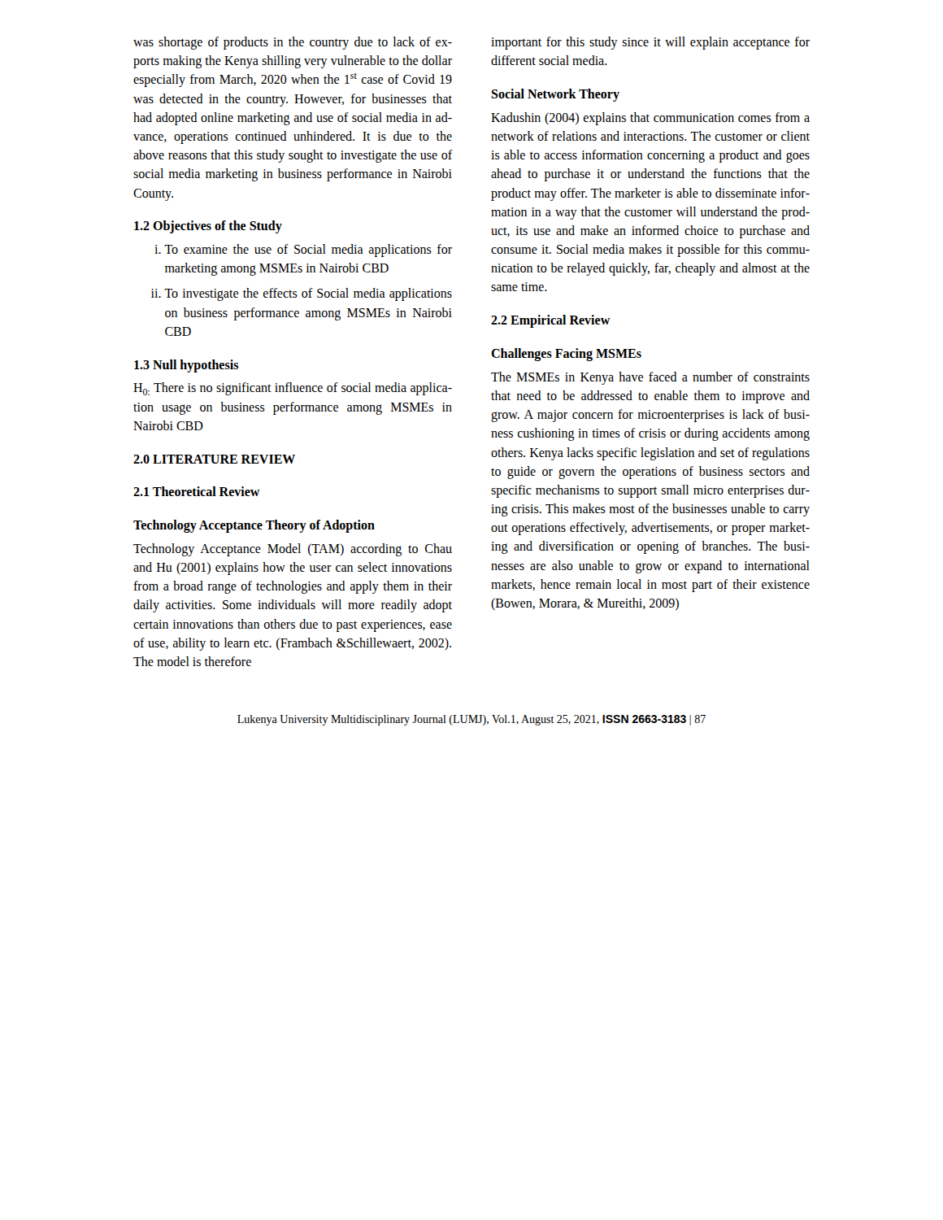was shortage of products in the country due to lack of exports making the Kenya shilling very vulnerable to the dollar especially from March, 2020 when the 1st case of Covid 19 was detected in the country. However, for businesses that had adopted online marketing and use of social media in advance, operations continued unhindered. It is due to the above reasons that this study sought to investigate the use of social media marketing in business performance in Nairobi County.
1.2 Objectives of the Study
To examine the use of Social media applications for marketing among MSMEs in Nairobi CBD
To investigate the effects of Social media applications on business performance among MSMEs in Nairobi CBD
1.3 Null hypothesis
H0: There is no significant influence of social media application usage on business performance among MSMEs in Nairobi CBD
2.0 LITERATURE REVIEW
2.1 Theoretical Review
Technology Acceptance Theory of Adoption
Technology Acceptance Model (TAM) according to Chau and Hu (2001) explains how the user can select innovations from a broad range of technologies and apply them in their daily activities. Some individuals will more readily adopt certain innovations than others due to past experiences, ease of use, ability to learn etc. (Frambach &Schillewaert, 2002). The model is therefore
important for this study since it will explain acceptance for different social media.
Social Network Theory
Kadushin (2004) explains that communication comes from a network of relations and interactions. The customer or client is able to access information concerning a product and goes ahead to purchase it or understand the functions that the product may offer. The marketer is able to disseminate information in a way that the customer will understand the product, its use and make an informed choice to purchase and consume it. Social media makes it possible for this communication to be relayed quickly, far, cheaply and almost at the same time.
2.2 Empirical Review
Challenges Facing MSMEs
The MSMEs in Kenya have faced a number of constraints that need to be addressed to enable them to improve and grow. A major concern for microenterprises is lack of business cushioning in times of crisis or during accidents among others. Kenya lacks specific legislation and set of regulations to guide or govern the operations of business sectors and specific mechanisms to support small micro enterprises during crisis. This makes most of the businesses unable to carry out operations effectively, advertisements, or proper marketing and diversification or opening of branches. The businesses are also unable to grow or expand to international markets, hence remain local in most part of their existence (Bowen, Morara, & Mureithi, 2009)
Lukenya University Multidisciplinary Journal (LUMJ), Vol.1, August 25, 2021, ISSN 2663-3183 | 87